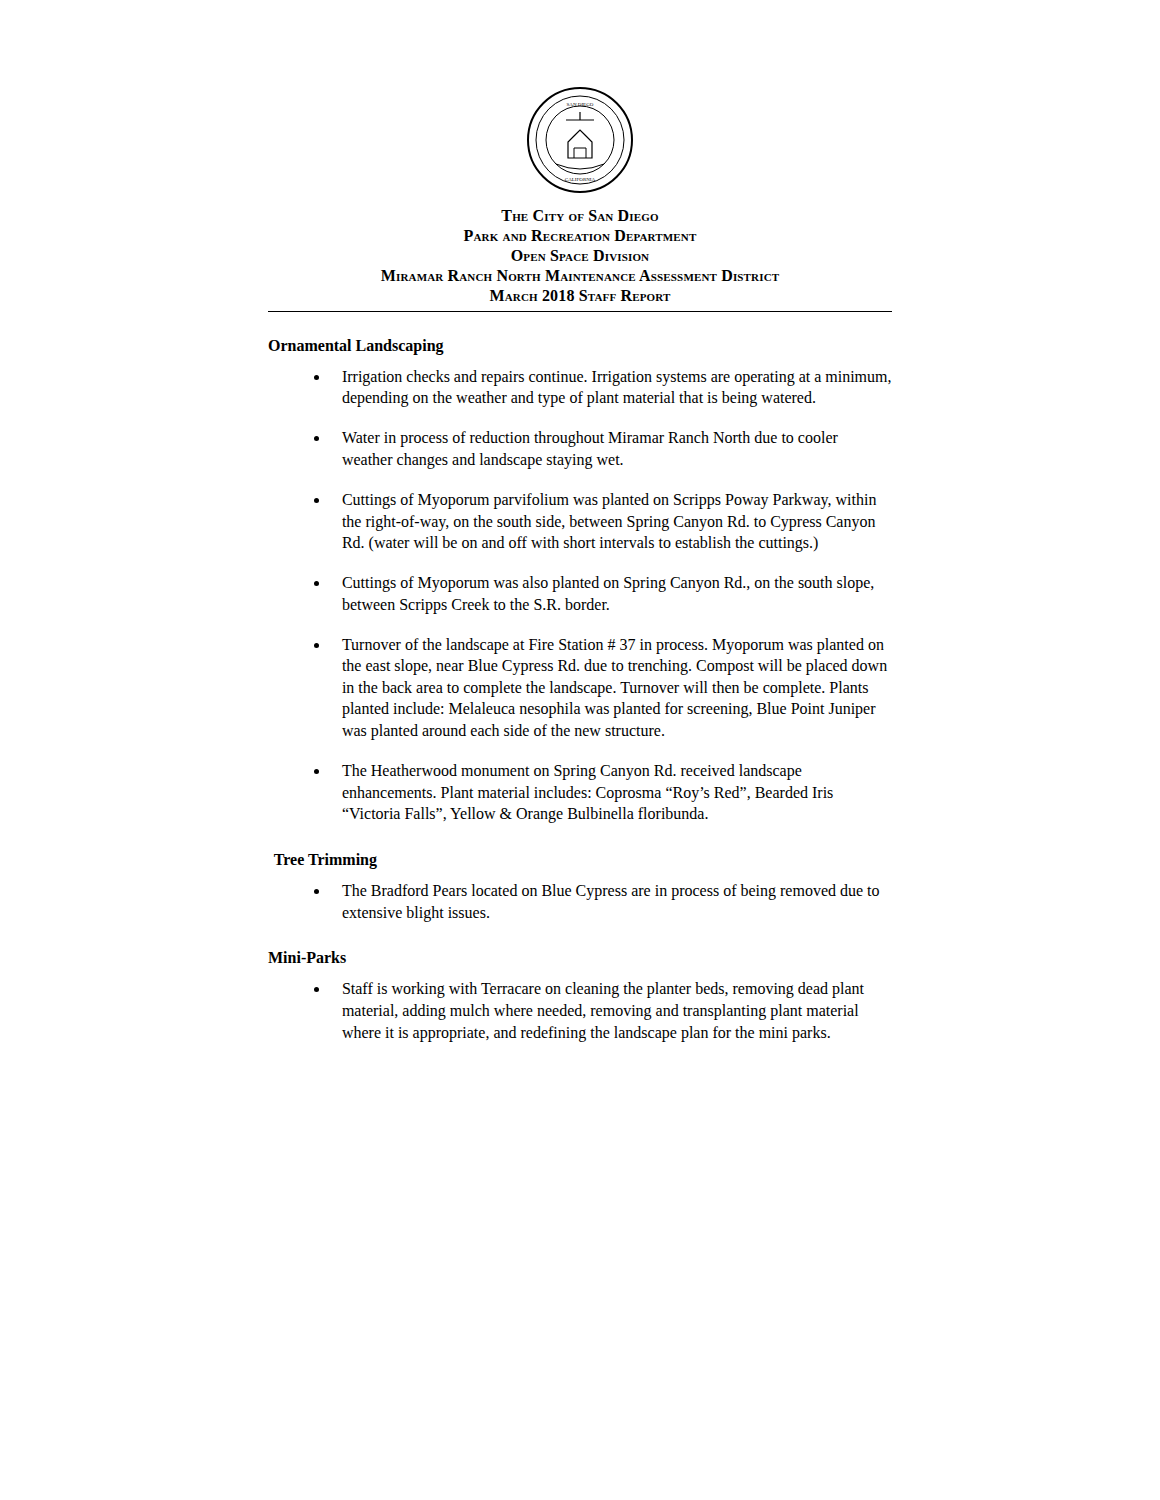SAN DIEGO CALIFORNIA
The City of San Diego
Park and Recreation Department
Open Space Division
Miramar Ranch North Maintenance Assessment District
March 2018 Staff Report
Ornamental Landscaping
Irrigation checks and repairs continue. Irrigation systems are operating at a minimum, depending on the weather and type of plant material that is being watered.
Water in process of reduction throughout Miramar Ranch North due to cooler weather changes and landscape staying wet.
Cuttings of Myoporum parvifolium was planted on Scripps Poway Parkway, within the right-of-way, on the south side, between Spring Canyon Rd. to Cypress Canyon Rd. (water will be on and off with short intervals to establish the cuttings.)
Cuttings of Myoporum was also planted on Spring Canyon Rd., on the south slope, between Scripps Creek to the S.R. border.
Turnover of the landscape at Fire Station # 37 in process. Myoporum was planted on the east slope, near Blue Cypress Rd. due to trenching. Compost will be placed down in the back area to complete the landscape. Turnover will then be complete. Plants planted include: Melaleuca nesophila was planted for screening, Blue Point Juniper was planted around each side of the new structure.
The Heatherwood monument on Spring Canyon Rd. received landscape enhancements. Plant material includes: Coprosma “Roy’s Red”, Bearded Iris “Victoria Falls”, Yellow & Orange Bulbinella floribunda.
Tree Trimming
The Bradford Pears located on Blue Cypress are in process of being removed due to extensive blight issues.
Mini-Parks
Staff is working with Terracare on cleaning the planter beds, removing dead plant material, adding mulch where needed, removing and transplanting plant material where it is appropriate, and redefining the landscape plan for the mini parks.